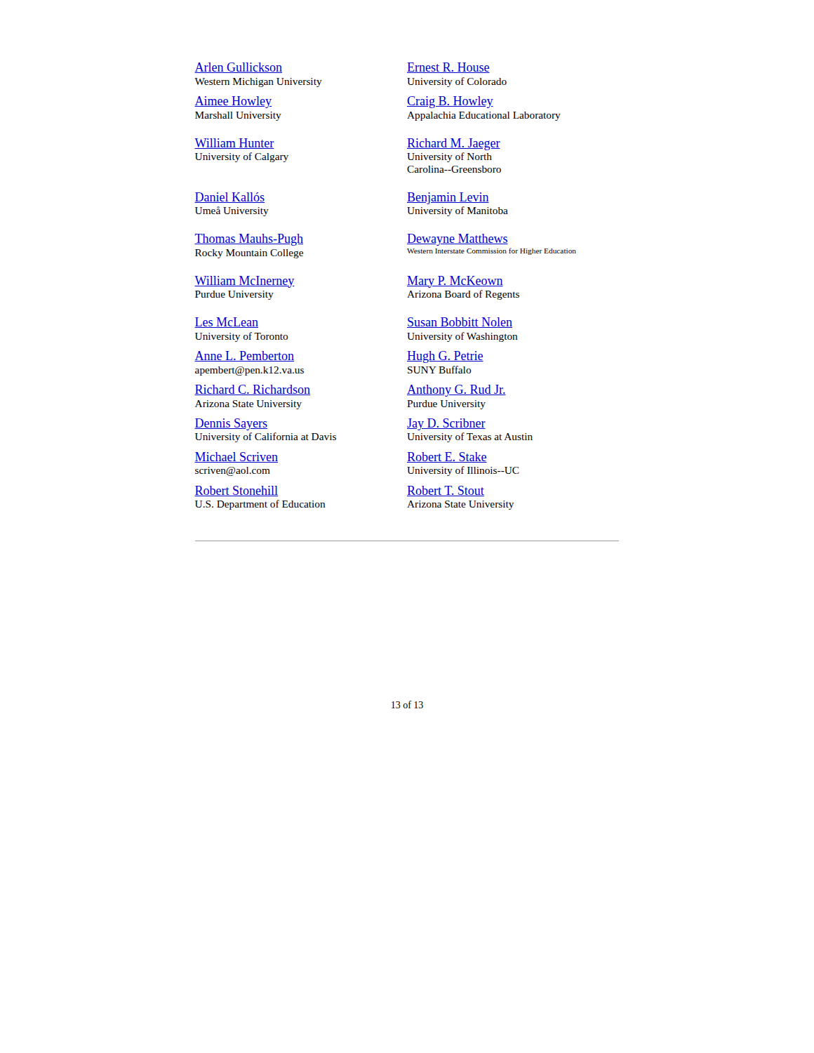| Arlen Gullickson Western Michigan University | Ernest R. House University of Colorado |
| Aimee Howley Marshall University | Craig B. Howley Appalachia Educational Laboratory |
| William Hunter University of Calgary | Richard M. Jaeger University of North Carolina--Greensboro |
| Daniel Kallós Umeå University | Benjamin Levin University of Manitoba |
| Thomas Mauhs-Pugh Rocky Mountain College | Dewayne Matthews Western Interstate Commission for Higher Education |
| William McInerney Purdue University | Mary P. McKeown Arizona Board of Regents |
| Les McLean University of Toronto | Susan Bobbitt Nolen University of Washington |
| Anne L. Pemberton apembert@pen.k12.va.us | Hugh G. Petrie SUNY Buffalo |
| Richard C. Richardson Arizona State University | Anthony G. Rud Jr. Purdue University |
| Dennis Sayers University of California at Davis | Jay D. Scribner University of Texas at Austin |
| Michael Scriven scriven@aol.com | Robert E. Stake University of Illinois--UC |
| Robert Stonehill U.S. Department of Education | Robert T. Stout Arizona State University |
13 of 13